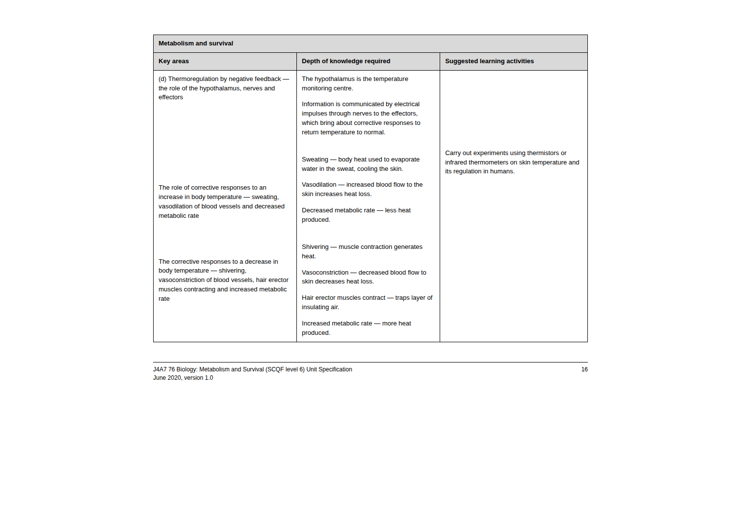| Metabolism and survival |
| --- |
| Key areas | Depth of knowledge required | Suggested learning activities |
| (d) Thermoregulation by negative feedback — the role of the hypothalamus, nerves and effectors The role of corrective responses to an increase in body temperature — sweating, vasodilation of blood vessels and decreased metabolic rate The corrective responses to a decrease in body temperature — shivering, vasoconstriction of blood vessels, hair erector muscles contracting and increased metabolic rate | The hypothalamus is the temperature monitoring centre. Information is communicated by electrical impulses through nerves to the effectors, which bring about corrective responses to return temperature to normal. Sweating — body heat used to evaporate water in the sweat, cooling the skin. Vasodilation — increased blood flow to the skin increases heat loss. Decreased metabolic rate — less heat produced. Shivering — muscle contraction generates heat. Vasoconstriction — decreased blood flow to skin decreases heat loss. Hair erector muscles contract — traps layer of insulating air. Increased metabolic rate — more heat produced. | Carry out experiments using thermistors or infrared thermometers on skin temperature and its regulation in humans. |
J4A7 76 Biology: Metabolism and Survival (SCQF level 6) Unit Specification
June 2020, version 1.0
16